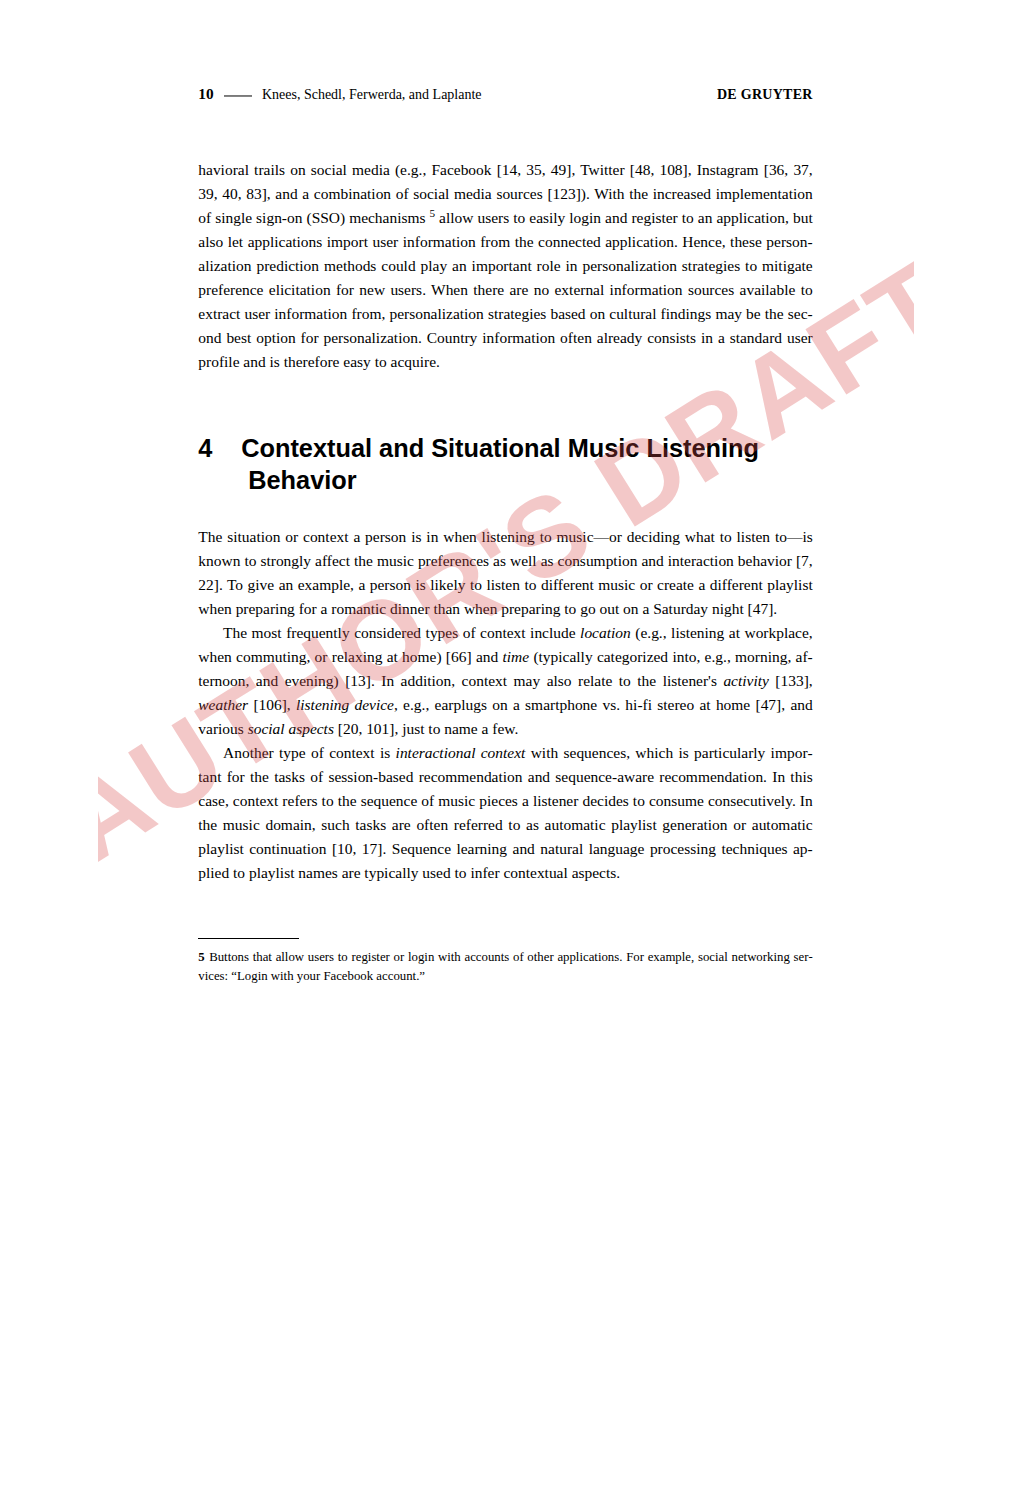AUTHOR'S DRAFT
10 Knees, Schedl, Ferwerda, and Laplante DE GRUYTER
havioral trails on social media (e.g., Facebook [14, 35, 49], Twitter [48, 108], Instagram [36, 37, 39, 40, 83], and a combination of social media sources [123]). With the increased implementation of single sign-on (SSO) mechanisms 5 allow users to easily login and register to an application, but also let applications import user information from the connected application. Hence, these personalization prediction methods could play an important role in personalization strategies to mitigate preference elicitation for new users. When there are no external information sources available to extract user information from, personalization strategies based on cultural findings may be the second best option for personalization. Country information often already consists in a standard user profile and is therefore easy to acquire.
4 Contextual and Situational Music Listening Behavior
The situation or context a person is in when listening to music—or deciding what to listen to—is known to strongly affect the music preferences as well as consumption and interaction behavior [7, 22]. To give an example, a person is likely to listen to different music or create a different playlist when preparing for a romantic dinner than when preparing to go out on a Saturday night [47].
The most frequently considered types of context include location (e.g., listening at workplace, when commuting, or relaxing at home) [66] and time (typically categorized into, e.g., morning, afternoon, and evening) [13]. In addition, context may also relate to the listener's activity [133], weather [106], listening device, e.g., earplugs on a smartphone vs. hi-fi stereo at home [47], and various social aspects [20, 101], just to name a few.
Another type of context is interactional context with sequences, which is particularly important for the tasks of session-based recommendation and sequence-aware recommendation. In this case, context refers to the sequence of music pieces a listener decides to consume consecutively. In the music domain, such tasks are often referred to as automatic playlist generation or automatic playlist continuation [10, 17]. Sequence learning and natural language processing techniques applied to playlist names are typically used to infer contextual aspects.
5 Buttons that allow users to register or login with accounts of other applications. For example, social networking services: “Login with your Facebook account.”